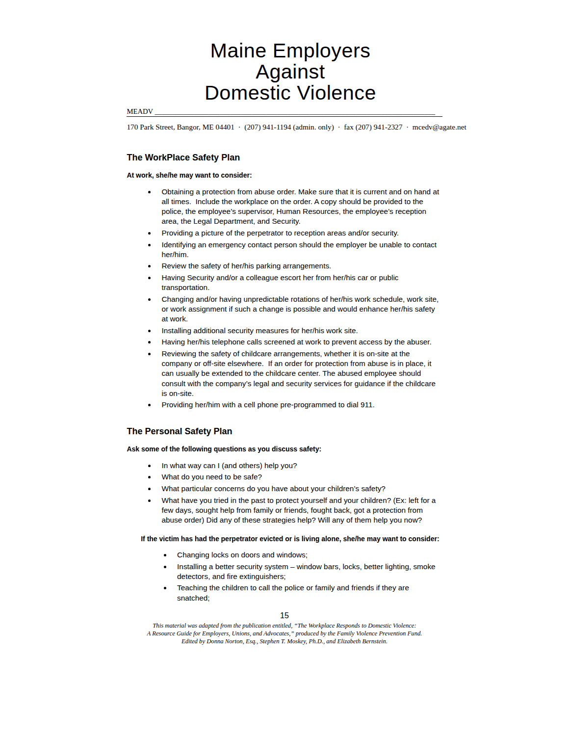Maine Employers Against Domestic Violence
MEADV ______________________________________________________________________________
170 Park Street, Bangor, ME 04401 · (207) 941-1194 (admin. only) · fax (207) 941-2327 · mcedv@agate.net
The WorkPlace Safety Plan
At work, she/he may want to consider:
Obtaining a protection from abuse order. Make sure that it is current and on hand at all times. Include the workplace on the order. A copy should be provided to the police, the employee’s supervisor, Human Resources, the employee’s reception area, the Legal Department, and Security.
Providing a picture of the perpetrator to reception areas and/or security.
Identifying an emergency contact person should the employer be unable to contact her/him.
Review the safety of her/his parking arrangements.
Having Security and/or a colleague escort her from her/his car or public transportation.
Changing and/or having unpredictable rotations of her/his work schedule, work site, or work assignment if such a change is possible and would enhance her/his safety at work.
Installing additional security measures for her/his work site.
Having her/his telephone calls screened at work to prevent access by the abuser.
Reviewing the safety of childcare arrangements, whether it is on-site at the company or off-site elsewhere. If an order for protection from abuse is in place, it can usually be extended to the childcare center. The abused employee should consult with the company’s legal and security services for guidance if the childcare is on-site.
Providing her/him with a cell phone pre-programmed to dial 911.
The Personal Safety Plan
Ask some of the following questions as you discuss safety:
In what way can I (and others) help you?
What do you need to be safe?
What particular concerns do you have about your children’s safety?
What have you tried in the past to protect yourself and your children? (Ex: left for a few days, sought help from family or friends, fought back, got a protection from abuse order) Did any of these strategies help? Will any of them help you now?
If the victim has had the perpetrator evicted or is living alone, she/he may want to consider:
Changing locks on doors and windows;
Installing a better security system – window bars, locks, better lighting, smoke detectors, and fire extinguishers;
Teaching the children to call the police or family and friends if they are snatched;
15
This material was adapted from the publication entitled, “The Workplace Responds to Domestic Violence:
A Resource Guide for Employers, Unions, and Advocates,” produced by the Family Violence Prevention Fund.
Edited by Donna Norton, Esq., Stephen T. Moskey, Ph.D., and Elizabeth Bernstein.